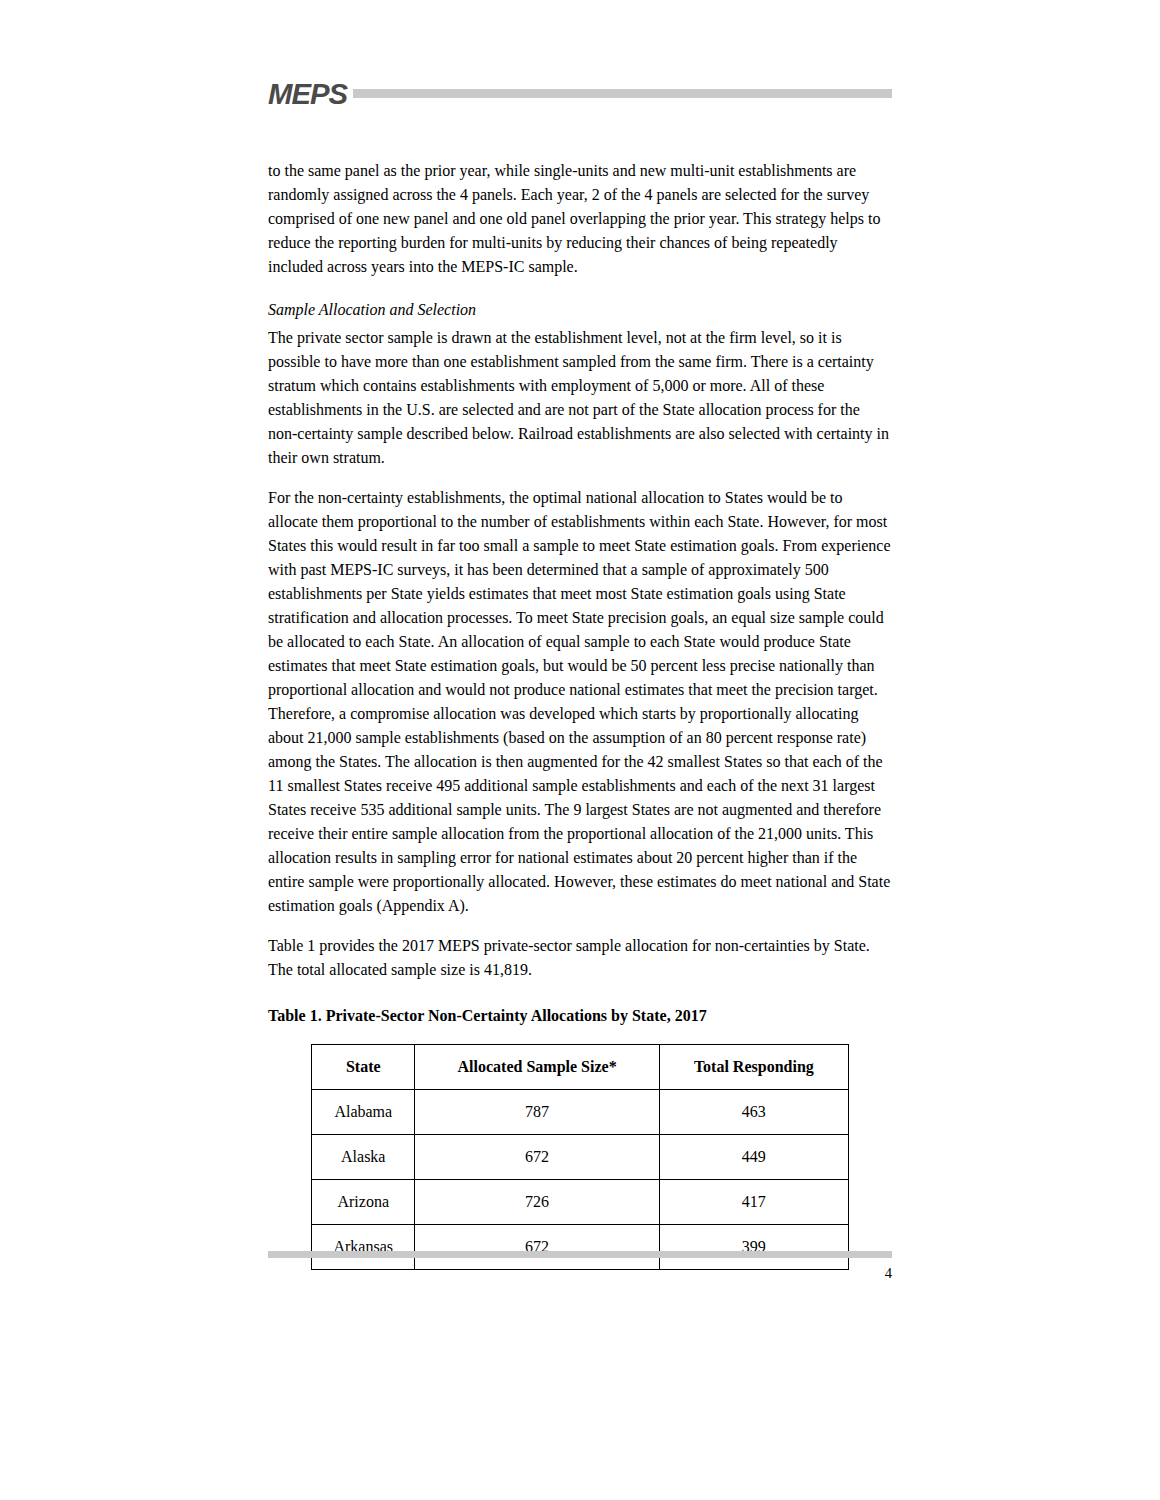MEPS
to the same panel as the prior year, while single-units and new multi-unit establishments are randomly assigned across the 4 panels. Each year, 2 of the 4 panels are selected for the survey comprised of one new panel and one old panel overlapping the prior year. This strategy helps to reduce the reporting burden for multi-units by reducing their chances of being repeatedly included across years into the MEPS-IC sample.
Sample Allocation and Selection
The private sector sample is drawn at the establishment level, not at the firm level, so it is possible to have more than one establishment sampled from the same firm. There is a certainty stratum which contains establishments with employment of 5,000 or more. All of these establishments in the U.S. are selected and are not part of the State allocation process for the non-certainty sample described below. Railroad establishments are also selected with certainty in their own stratum.
For the non-certainty establishments, the optimal national allocation to States would be to allocate them proportional to the number of establishments within each State. However, for most States this would result in far too small a sample to meet State estimation goals. From experience with past MEPS-IC surveys, it has been determined that a sample of approximately 500 establishments per State yields estimates that meet most State estimation goals using State stratification and allocation processes. To meet State precision goals, an equal size sample could be allocated to each State. An allocation of equal sample to each State would produce State estimates that meet State estimation goals, but would be 50 percent less precise nationally than proportional allocation and would not produce national estimates that meet the precision target. Therefore, a compromise allocation was developed which starts by proportionally allocating about 21,000 sample establishments (based on the assumption of an 80 percent response rate) among the States. The allocation is then augmented for the 42 smallest States so that each of the 11 smallest States receive 495 additional sample establishments and each of the next 31 largest States receive 535 additional sample units. The 9 largest States are not augmented and therefore receive their entire sample allocation from the proportional allocation of the 21,000 units. This allocation results in sampling error for national estimates about 20 percent higher than if the entire sample were proportionally allocated. However, these estimates do meet national and State estimation goals (Appendix A).
Table 1 provides the 2017 MEPS private-sector sample allocation for non-certainties by State. The total allocated sample size is 41,819.
Table 1. Private-Sector Non-Certainty Allocations by State, 2017
| State | Allocated Sample Size* | Total Responding |
| --- | --- | --- |
| Alabama | 787 | 463 |
| Alaska | 672 | 449 |
| Arizona | 726 | 417 |
| Arkansas | 672 | 399 |
4